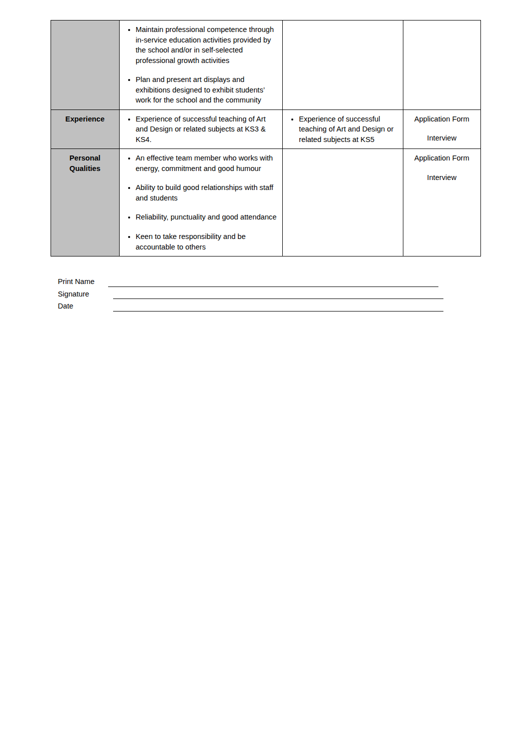| | Maintain professional competence through in-service education activities provided by the school and/or in self-selected professional growth activities Plan and present art displays and exhibitions designed to exhibit students’ work for the school and the community | | |
| Experience | Experience of successful teaching of Art and Design or related subjects at KS3 & KS4. | Experience of successful teaching of Art and Design or related subjects at KS5 | Application Form Interview |
| Personal Qualities | An effective team member who works with energy, commitment and good humour Ability to build good relationships with staff and students Reliability, punctuality and good attendance Keen to take responsibility and be accountable to others | | Application Form Interview |
Print Name
Signature
Date